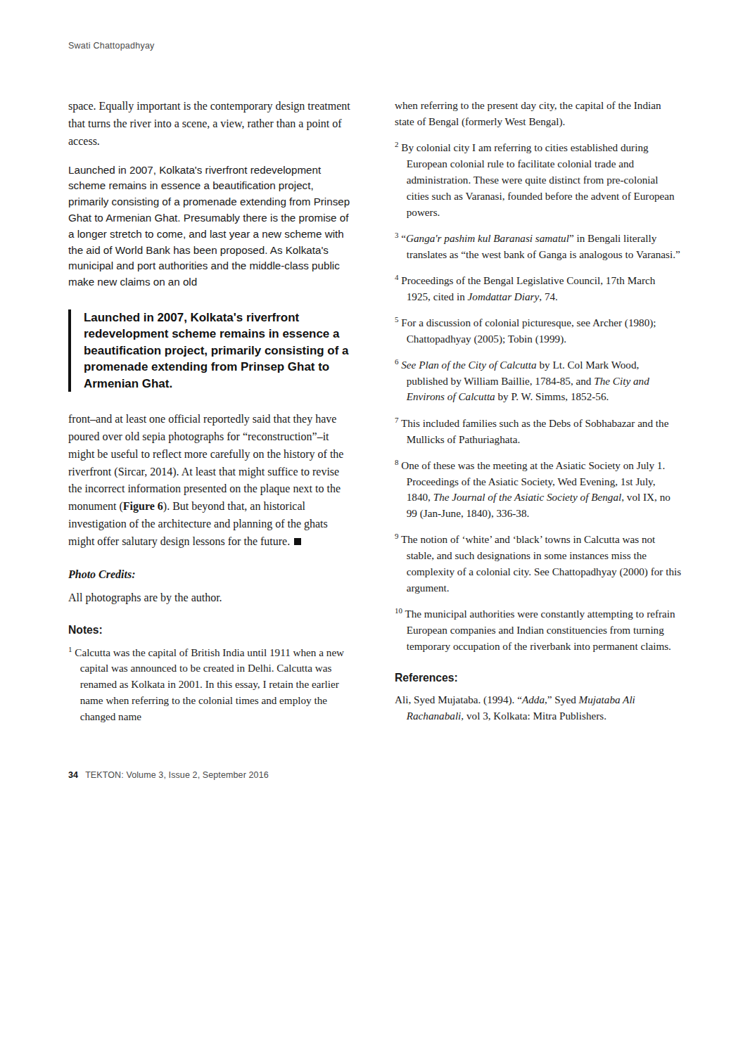Swati Chattopadhyay
space. Equally important is the contemporary design treatment that turns the river into a scene, a view, rather than a point of access.
Launched in 2007, Kolkata's riverfront redevelopment scheme remains in essence a beautification project, primarily consisting of a promenade extending from Prinsep Ghat to Armenian Ghat. Presumably there is the promise of a longer stretch to come, and last year a new scheme with the aid of World Bank has been proposed. As Kolkata's municipal and port authorities and the middle-class public make new claims on an old
Launched in 2007, Kolkata's riverfront redevelopment scheme remains in essence a beautification project, primarily consisting of a promenade extending from Prinsep Ghat to Armenian Ghat.
front–and at least one official reportedly said that they have poured over old sepia photographs for “reconstruction”–it might be useful to reflect more carefully on the history of the riverfront (Sircar, 2014). At least that might suffice to revise the incorrect information presented on the plaque next to the monument (Figure 6). But beyond that, an historical investigation of the architecture and planning of the ghats might offer salutary design lessons for the future.
Photo Credits:
All photographs are by the author.
Notes:
1 Calcutta was the capital of British India until 1911 when a new capital was announced to be created in Delhi. Calcutta was renamed as Kolkata in 2001. In this essay, I retain the earlier name when referring to the colonial times and employ the changed name
when referring to the present day city, the capital of the Indian state of Bengal (formerly West Bengal).
2 By colonial city I am referring to cities established during European colonial rule to facilitate colonial trade and administration. These were quite distinct from pre-colonial cities such as Varanasi, founded before the advent of European powers.
3 “Ganga'r pashim kul Baranasi samatul” in Bengali literally translates as “the west bank of Ganga is analogous to Varanasi.”
4 Proceedings of the Bengal Legislative Council, 17th March 1925, cited in Jomdattar Diary, 74.
5 For a discussion of colonial picturesque, see Archer (1980); Chattopadhyay (2005); Tobin (1999).
6 See Plan of the City of Calcutta by Lt. Col Mark Wood, published by William Baillie, 1784-85, and The City and Environs of Calcutta by P. W. Simms, 1852-56.
7 This included families such as the Debs of Sobhabazar and the Mullicks of Pathuriaghata.
8 One of these was the meeting at the Asiatic Society on July 1. Proceedings of the Asiatic Society, Wed Evening, 1st July, 1840, The Journal of the Asiatic Society of Bengal, vol IX, no 99 (Jan-June, 1840), 336-38.
9 The notion of ‘white’ and ‘black’ towns in Calcutta was not stable, and such designations in some instances miss the complexity of a colonial city. See Chattopadhyay (2000) for this argument.
10 The municipal authorities were constantly attempting to refrain European companies and Indian constituencies from turning temporary occupation of the riverbank into permanent claims.
References:
Ali, Syed Mujataba. (1994). “Adda,” Syed Mujataba Ali Rachanabali, vol 3, Kolkata: Mitra Publishers.
34 TEKTON: Volume 3, Issue 2, September 2016